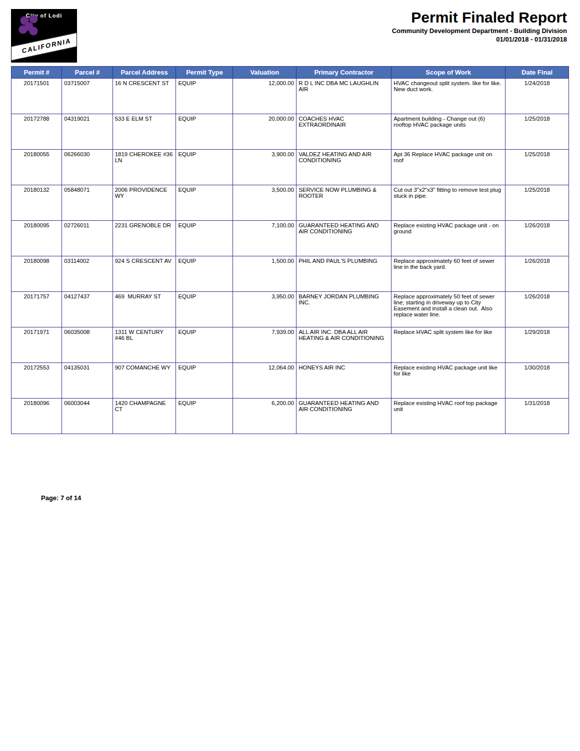City of Lodi
CALIFORNIA
Permit Finaled Report
Community Development Department - Building Division
01/01/2018 - 01/31/2018
| Permit # | Parcel # | Parcel Address | Permit Type | Valuation | Primary Contractor | Scope of Work | Date Final |
| --- | --- | --- | --- | --- | --- | --- | --- |
| 20171501 | 03715007 | 16 N CRESCENT ST | EQUIP | 12,000.00 | R D L INC DBA MC LAUGHLIN AIR | HVAC changeout split system. like for like. New duct work. | 1/24/2018 |
| 20172788 | 04319021 | 533 E ELM ST | EQUIP | 20,000.00 | COACHES HVAC EXTRAORDINAIR | Apartment building - Change out (6) rooftop HVAC package units | 1/25/2018 |
| 20180055 | 06266030 | 1819 CHEROKEE #36 LN | EQUIP | 3,900.00 | VALDEZ HEATING AND AIR CONDITIONING | Apt 36 Replace HVAC package unit on roof | 1/25/2018 |
| 20180132 | 05848071 | 2006 PROVIDENCE WY | EQUIP | 3,500.00 | SERVICE NOW PLUMBING & ROOTER | Cut out 3"x2"x3" fitting to remove test plug stuck in pipe. | 1/25/2018 |
| 20180095 | 02726011 | 2231 GRENOBLE DR | EQUIP | 7,100.00 | GUARANTEED HEATING AND AIR CONDITIONING | Replace existing HVAC package unit - on ground | 1/26/2018 |
| 20180098 | 03114002 | 924 S CRESCENT AV | EQUIP | 1,500.00 | PHIL AND PAUL'S PLUMBING | Replace approximately 60 feet of sewer line in the back yard. | 1/26/2018 |
| 20171757 | 04127437 | 469 MURRAY ST | EQUIP | 3,950.00 | BARNEY JORDAN PLUMBING INC. | Replace approximately 50 feet of sewer line; starting in driveway up to City Easement and install a clean out. Also replace water line. | 1/26/2018 |
| 20171971 | 06035008 | 1311 W CENTURY #46 BL | EQUIP | 7,939.00 | ALL AIR INC. DBA ALL AIR HEATING & AIR CONDITIONING | Replace HVAC split system like for like | 1/29/2018 |
| 20172553 | 04135031 | 907 COMANCHE WY | EQUIP | 12,064.00 | HONEYS AIR INC | Replace existing HVAC package unit like for like | 1/30/2018 |
| 20180096 | 06003044 | 1420 CHAMPAGNE CT | EQUIP | 6,200.00 | GUARANTEED HEATING AND AIR CONDITIONING | Replace existing HVAC roof top package unit | 1/31/2018 |
Page: 7 of 14